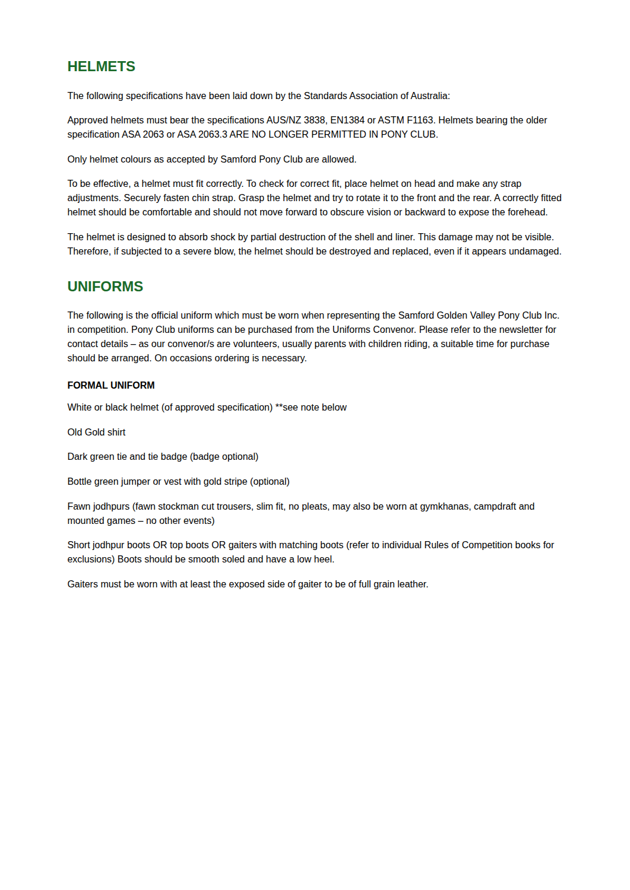HELMETS
The following specifications have been laid down by the Standards Association of Australia:
Approved helmets must bear the specifications AUS/NZ 3838, EN1384 or ASTM F1163. Helmets bearing the older specification ASA 2063 or ASA 2063.3 ARE NO LONGER PERMITTED IN PONY CLUB.
Only helmet colours as accepted by Samford Pony Club are allowed.
To be effective, a helmet must fit correctly. To check for correct fit, place helmet on head and make any strap adjustments. Securely fasten chin strap. Grasp the helmet and try to rotate it to the front and the rear. A correctly fitted helmet should be comfortable and should not move forward to obscure vision or backward to expose the forehead.
The helmet is designed to absorb shock by partial destruction of the shell and liner. This damage may not be visible. Therefore, if subjected to a severe blow, the helmet should be destroyed and replaced, even if it appears undamaged.
UNIFORMS
The following is the official uniform which must be worn when representing the Samford Golden Valley Pony Club Inc. in competition. Pony Club uniforms can be purchased from the Uniforms Convenor. Please refer to the newsletter for contact details – as our convenor/s are volunteers, usually parents with children riding, a suitable time for purchase should be arranged. On occasions ordering is necessary.
FORMAL UNIFORM
White or black helmet (of approved specification) **see note below
Old Gold shirt
Dark green tie and tie badge (badge optional)
Bottle green jumper or vest with gold stripe (optional)
Fawn jodhpurs (fawn stockman cut trousers, slim fit, no pleats, may also be worn at gymkhanas, campdraft and mounted games – no other events)
Short jodhpur boots OR top boots OR gaiters with matching boots (refer to individual Rules of Competition books for exclusions) Boots should be smooth soled and have a low heel.
Gaiters must be worn with at least the exposed side of gaiter to be of full grain leather.